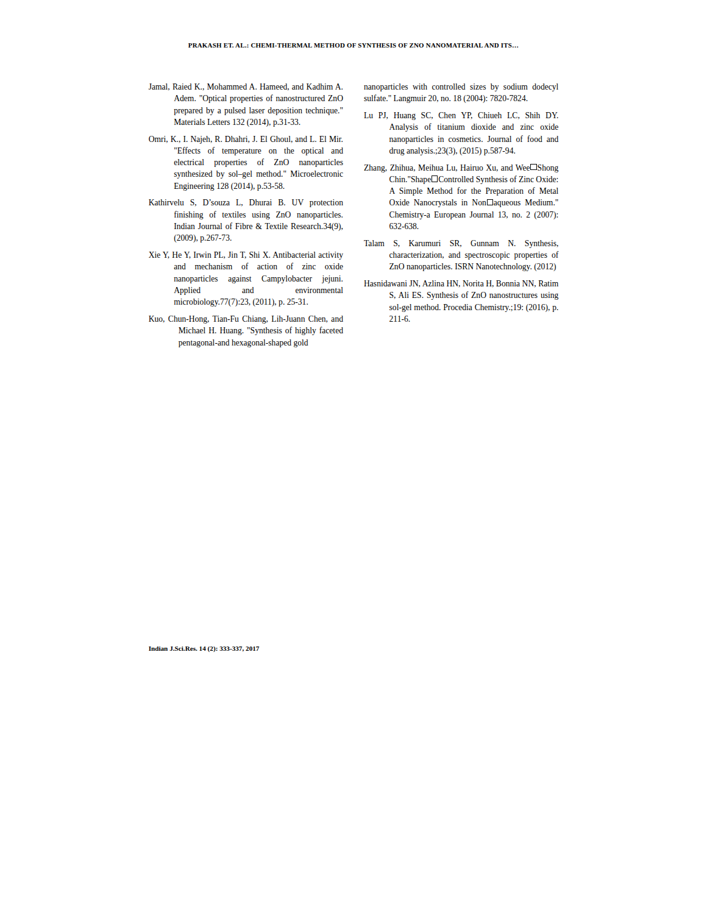Prakash et. al.: Chemi-Thermal Method of Synthesis of ZnO Nanomaterial and its…
Jamal, Raied K., Mohammed A. Hameed, and Kadhim A. Adem. "Optical properties of nanostructured ZnO prepared by a pulsed laser deposition technique." Materials Letters 132 (2014), p.31-33.
Omri, K., I. Najeh, R. Dhahri, J. El Ghoul, and L. El Mir. "Effects of temperature on the optical and electrical properties of ZnO nanoparticles synthesized by sol–gel method." Microelectronic Engineering 128 (2014), p.53-58.
Kathirvelu S, D’souza L, Dhurai B. UV protection finishing of textiles using ZnO nanoparticles. Indian Journal of Fibre & Textile Research.34(9), (2009), p.267-73.
Xie Y, He Y, Irwin PL, Jin T, Shi X. Antibacterial activity and mechanism of action of zinc oxide nanoparticles against Campylobacter jejuni. Applied and environmental microbiology.77(7):23, (2011), p. 25-31.
Kuo, Chun-Hong, Tian-Fu Chiang, Lih-Juann Chen, and Michael H. Huang. "Synthesis of highly faceted pentagonal-and hexagonal-shaped gold
nanoparticles with controlled sizes by sodium dodecyl sulfate." Langmuir 20, no. 18 (2004): 7820-7824.
Lu PJ, Huang SC, Chen YP, Chiueh LC, Shih DY. Analysis of titanium dioxide and zinc oxide nanoparticles in cosmetics. Journal of food and drug analysis.;23(3), (2015) p.587-94.
Zhang, Zhihua, Meihua Lu, Hairuo Xu, and Wee Shong Chin."Shape Controlled Synthesis of Zinc Oxide: A Simple Method for the Preparation of Metal Oxide Nanocrystals in Non aqueous Medium." Chemistry-a European Journal 13, no. 2 (2007): 632-638.
Talam S, Karumuri SR, Gunnam N. Synthesis, characterization, and spectroscopic properties of ZnO nanoparticles. ISRN Nanotechnology. (2012)
Hasnidawani JN, Azlina HN, Norita H, Bonnia NN, Ratim S, Ali ES. Synthesis of ZnO nanostructures using sol-gel method. Procedia Chemistry.;19: (2016), p. 211-6.
Indian J.Sci.Res. 14 (2): 333-337, 2017